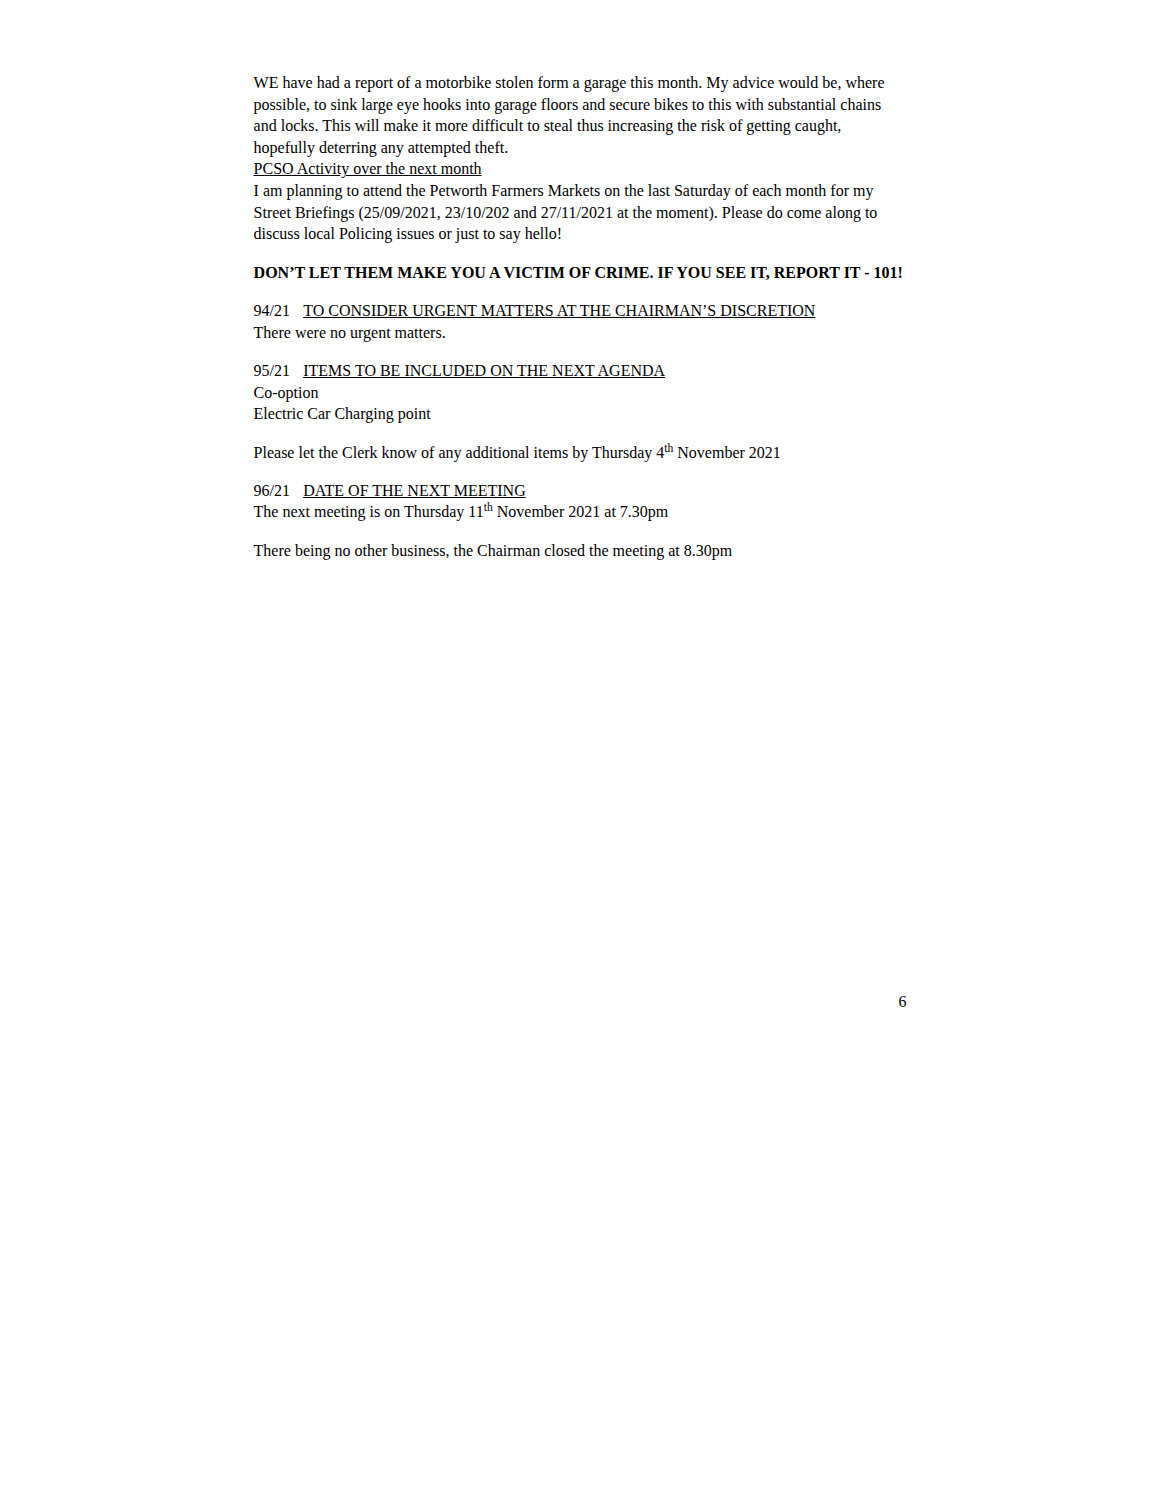WE have had a report of a motorbike stolen form a garage this month. My advice would be, where possible, to sink large eye hooks into garage floors and secure bikes to this with substantial chains and locks. This will make it more difficult to steal thus increasing the risk of getting caught, hopefully deterring any attempted theft.
PCSO Activity over the next month
I am planning to attend the Petworth Farmers Markets on the last Saturday of each month for my Street Briefings (25/09/2021, 23/10/202 and 27/11/2021 at the moment). Please do come along to discuss local Policing issues or just to say hello!
DON’T LET THEM MAKE YOU A VICTIM OF CRIME. IF YOU SEE IT, REPORT IT - 101!
94/21 TO CONSIDER URGENT MATTERS AT THE CHAIRMAN’S DISCRETION
There were no urgent matters.
95/21 ITEMS TO BE INCLUDED ON THE NEXT AGENDA
Co-option
Electric Car Charging point
Please let the Clerk know of any additional items by Thursday 4th November 2021
96/21 DATE OF THE NEXT MEETING
The next meeting is on Thursday 11th November 2021 at 7.30pm
There being no other business, the Chairman closed the meeting at 8.30pm
6